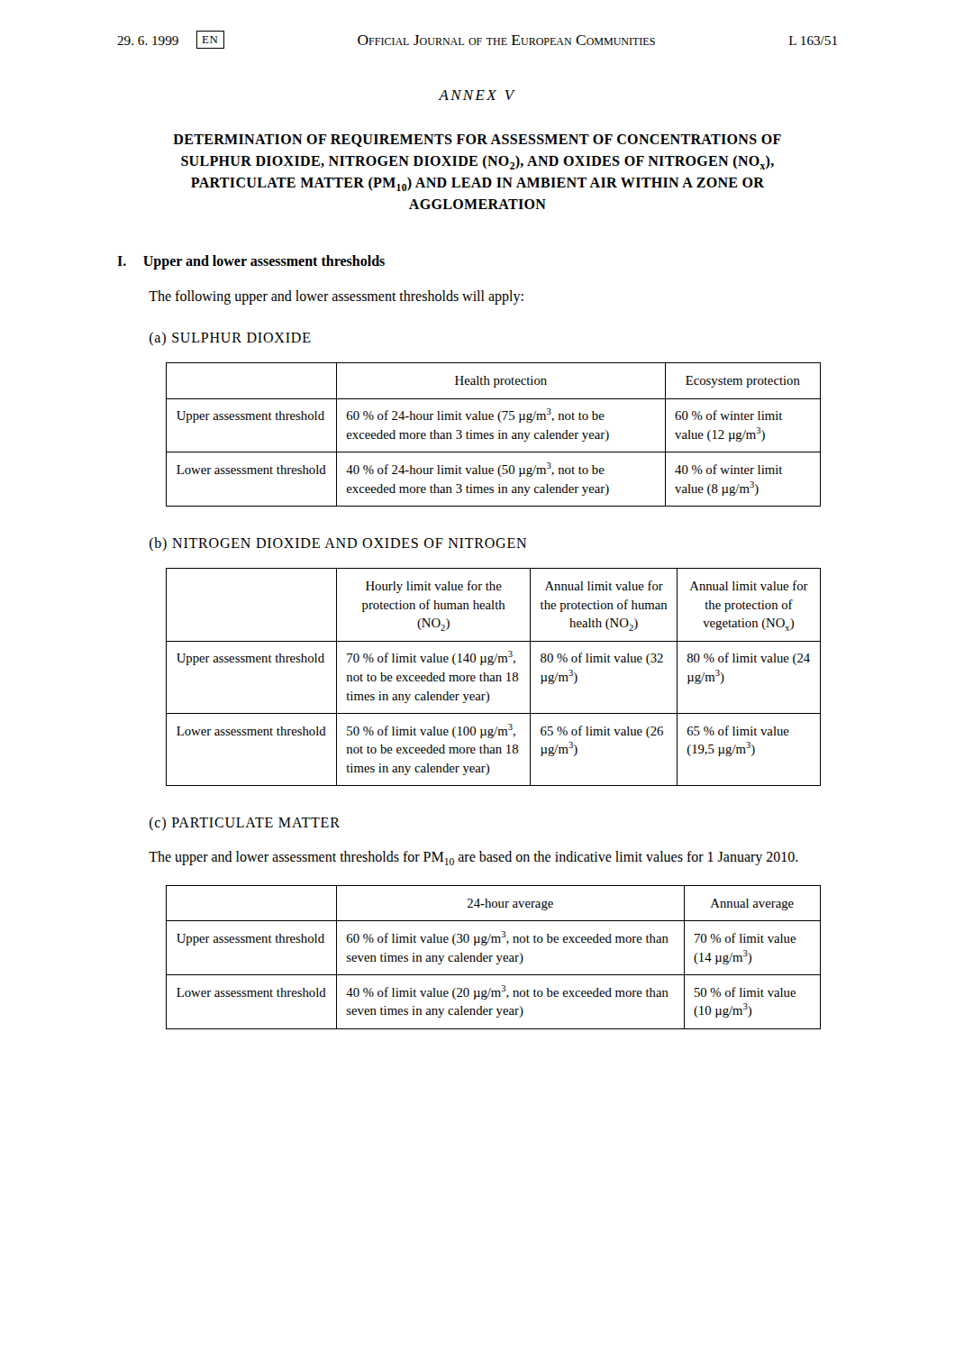29. 6. 1999 EN Official Journal of the European Communities L 163/51
ANNEX V
DETERMINATION OF REQUIREMENTS FOR ASSESSMENT OF CONCENTRATIONS OF SULPHUR DIOXIDE, NITROGEN DIOXIDE (NO2), AND OXIDES OF NITROGEN (NOx), PARTICULATE MATTER (PM10) AND LEAD IN AMBIENT AIR WITHIN A ZONE OR AGGLOMERATION
I. Upper and lower assessment thresholds
The following upper and lower assessment thresholds will apply:
(a) SULPHUR DIOXIDE
| | Health protection | Ecosystem protection |
| --- | --- | --- |
| Upper assessment threshold | 60 % of 24-hour limit value (75 µg/m 3 , not to be exceeded more than 3 times in any calender year) | 60 % of winter limit value (12 µg/m 3 ) |
| Lower assessment threshold | 40 % of 24-hour limit value (50 µg/m 3 , not to be exceeded more than 3 times in any calender year) | 40 % of winter limit value (8 µg/m 3 ) |
(b) NITROGEN DIOXIDE AND OXIDES OF NITROGEN
| | Hourly limit value for the protection of human health (NO 2 ) | Annual limit value for the protection of human health (NO 2 ) | Annual limit value for the protection of vegetation (NO x ) |
| --- | --- | --- | --- |
| Upper assessment threshold | 70 % of limit value (140 µg/m 3 , not to be exceeded more than 18 times in any calender year) | 80 % of limit value (32 µg/m 3 ) | 80 % of limit value (24 µg/m 3 ) |
| Lower assessment threshold | 50 % of limit value (100 µg/m 3 , not to be exceeded more than 18 times in any calender year) | 65 % of limit value (26 µg/m 3 ) | 65 % of limit value (19,5 µg/m 3 ) |
(c) PARTICULATE MATTER
The upper and lower assessment thresholds for PM10 are based on the indicative limit values for 1 January 2010.
| | 24-hour average | Annual average |
| --- | --- | --- |
| Upper assessment threshold | 60 % of limit value (30 µg/m 3 , not to be exceeded more than seven times in any calender year) | 70 % of limit value (14 µg/m 3 ) |
| Lower assessment threshold | 40 % of limit value (20 µg/m 3 , not to be exceeded more than seven times in any calender year) | 50 % of limit value (10 µg/m 3 ) |